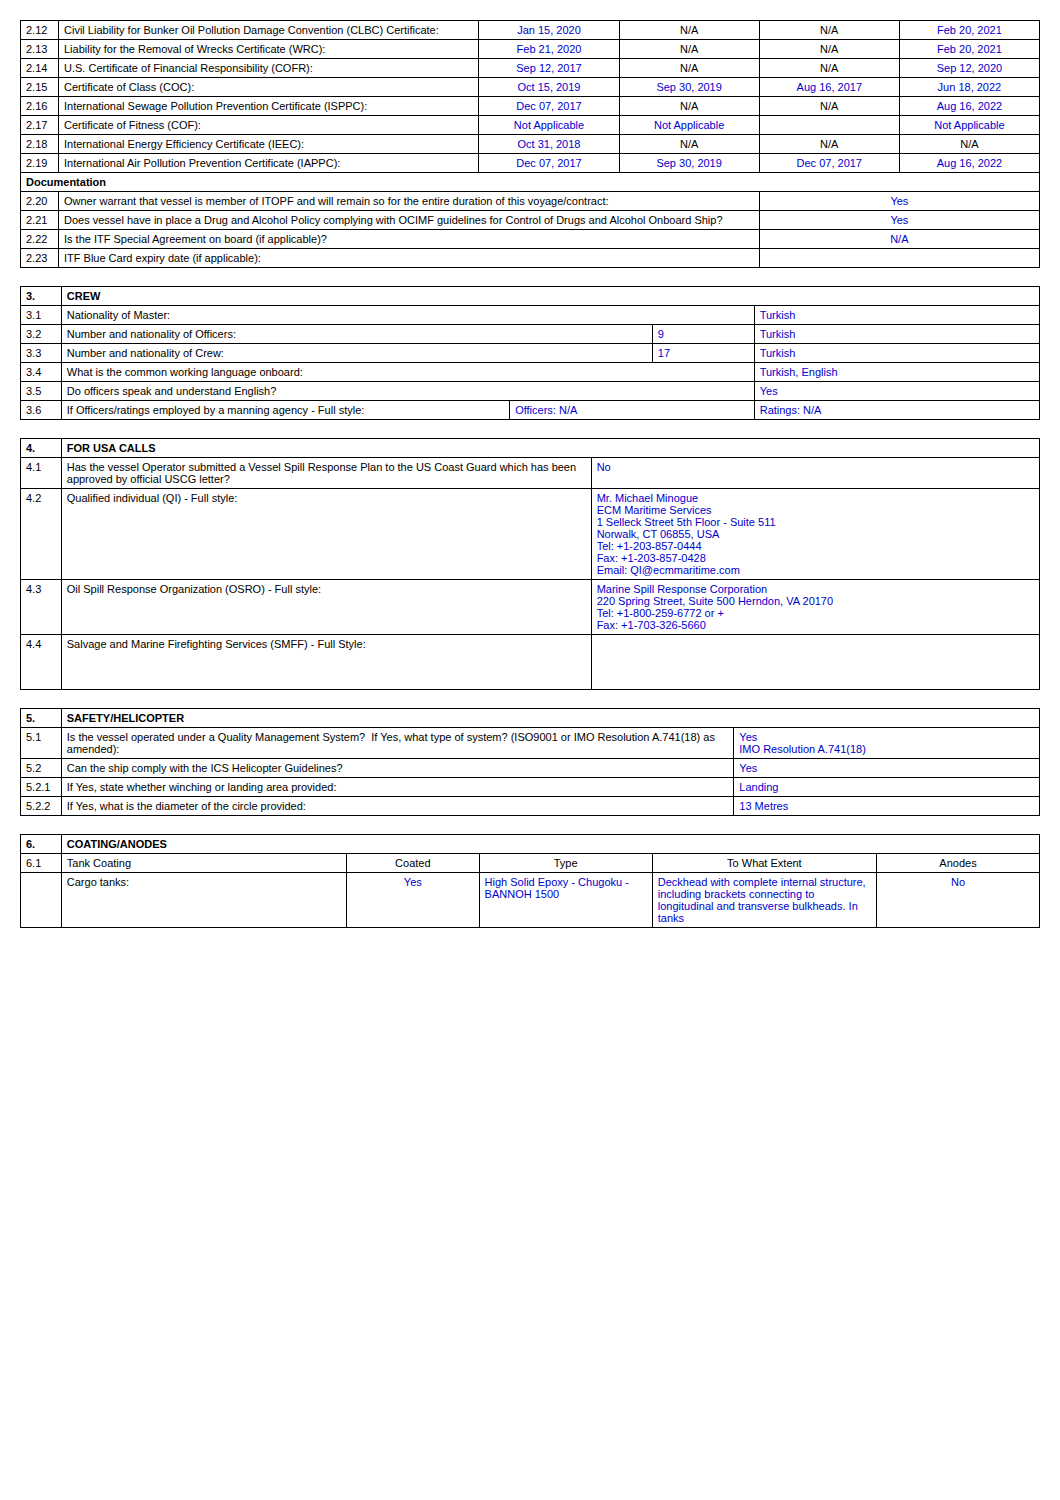| 2.12 | Civil Liability for Bunker Oil Pollution Damage Convention (CLBC) Certificate: | Jan 15, 2020 | N/A | N/A | Feb 20, 2021 |
| 2.13 | Liability for the Removal of Wrecks Certificate (WRC): | Feb 21, 2020 | N/A | N/A | Feb 20, 2021 |
| 2.14 | U.S. Certificate of Financial Responsibility (COFR): | Sep 12, 2017 | N/A | N/A | Sep 12, 2020 |
| 2.15 | Certificate of Class (COC): | Oct 15, 2019 | Sep 30, 2019 | Aug 16, 2017 | Jun 18, 2022 |
| 2.16 | International Sewage Pollution Prevention Certificate (ISPPC): | Dec 07, 2017 | N/A | N/A | Aug 16, 2022 |
| 2.17 | Certificate of Fitness (COF): | Not Applicable | Not Applicable | | Not Applicable |
| 2.18 | International Energy Efficiency Certificate (IEEC): | Oct 31, 2018 | N/A | N/A | N/A |
| 2.19 | International Air Pollution Prevention Certificate (IAPPC): | Dec 07, 2017 | Sep 30, 2019 | Dec 07, 2017 | Aug 16, 2022 |
| Documentation |
| 2.20 | Owner warrant that vessel is member of ITOPF and will remain so for the entire duration of this voyage/contract: | Yes |
| 2.21 | Does vessel have in place a Drug and Alcohol Policy complying with OCIMF guidelines for Control of Drugs and Alcohol Onboard Ship? | Yes |
| 2.22 | Is the ITF Special Agreement on board (if applicable)? | N/A |
| 2.23 | ITF Blue Card expiry date (if applicable): | |
| 3. | CREW |
| 3.1 | Nationality of Master: | Turkish |
| 3.2 | Number and nationality of Officers: | 9 | Turkish |
| 3.3 | Number and nationality of Crew: | 17 | Turkish |
| 3.4 | What is the common working language onboard: | Turkish, English |
| 3.5 | Do officers speak and understand English? | Yes |
| 3.6 | If Officers/ratings employed by a manning agency - Full style: | Officers: N/A | Ratings: N/A |
| 4. | FOR USA CALLS |
| 4.1 | Has the vessel Operator submitted a Vessel Spill Response Plan to the US Coast Guard which has been approved by official USCG letter? | No |
| 4.2 | Qualified individual (QI) - Full style: | Mr. Michael Minogue ECM Maritime Services 1 Selleck Street 5th Floor - Suite 511 Norwalk, CT 06855, USA Tel: +1-203-857-0444 Fax: +1-203-857-0428 Email: QI@ecmmaritime.com |
| 4.3 | Oil Spill Response Organization (OSRO) - Full style: | Marine Spill Response Corporation 220 Spring Street, Suite 500 Herndon, VA 20170 Tel: +1-800-259-6772 or + Fax: +1-703-326-5660 |
| 4.4 | Salvage and Marine Firefighting Services (SMFF) - Full Style: | |
| 5. | SAFETY/HELICOPTER |
| 5.1 | Is the vessel operated under a Quality Management System? If Yes, what type of system? (ISO9001 or IMO Resolution A.741(18) as amended): | Yes IMO Resolution A.741(18) |
| 5.2 | Can the ship comply with the ICS Helicopter Guidelines? | Yes |
| 5.2.1 | If Yes, state whether winching or landing area provided: | Landing |
| 5.2.2 | If Yes, what is the diameter of the circle provided: | 13 Metres |
| 6. | COATING/ANODES |
| 6.1 | Tank Coating | Coated | Type | To What Extent | Anodes |
| | Cargo tanks: | Yes | High Solid Epoxy - Chugoku - BANNOH 1500 | Deckhead with complete internal structure, including brackets connecting to longitudinal and transverse bulkheads. In tanks | No |